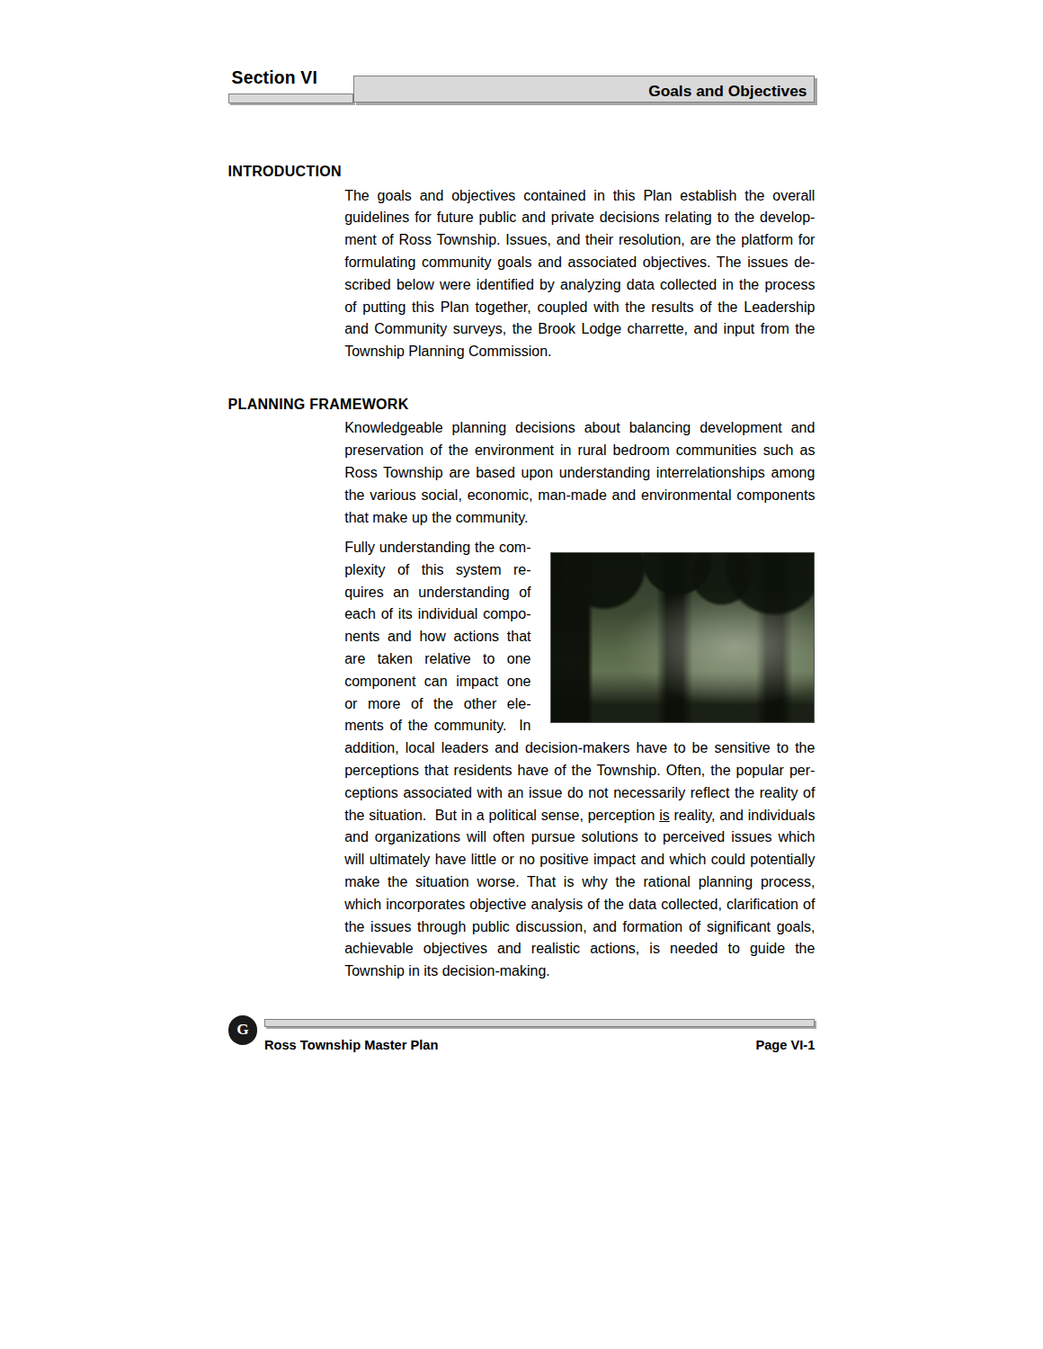Section VI
Goals and Objectives
INTRODUCTION
The goals and objectives contained in this Plan establish the overall guidelines for future public and private decisions relating to the development of Ross Township. Issues, and their resolution, are the platform for formulating community goals and associated objectives. The issues described below were identified by analyzing data collected in the process of putting this Plan together, coupled with the results of the Leadership and Community surveys, the Brook Lodge charrette, and input from the Township Planning Commission.
PLANNING FRAMEWORK
Knowledgeable planning decisions about balancing development and preservation of the environment in rural bedroom communities such as Ross Township are based upon understanding interrelationships among the various social, economic, man-made and environmental components that make up the community.
Fully understanding the complexity of this system requires an understanding of each of its individual components and how actions that are taken relative to one component can impact one or more of the other elements of the community. In addition, local leaders and decision-makers have to be sensitive to the perceptions that residents have of the Township. Often, the popular perceptions associated with an issue do not necessarily reflect the reality of the situation. But in a political sense, perception is reality, and individuals and organizations will often pursue solutions to perceived issues which will ultimately have little or no positive impact and which could potentially make the situation worse. That is why the rational planning process, which incorporates objective analysis of the data collected, clarification of the issues through public discussion, and formation of significant goals, achievable objectives and realistic actions, is needed to guide the Township in its decision-making.
G
Ross Township Master Plan Page VI-1